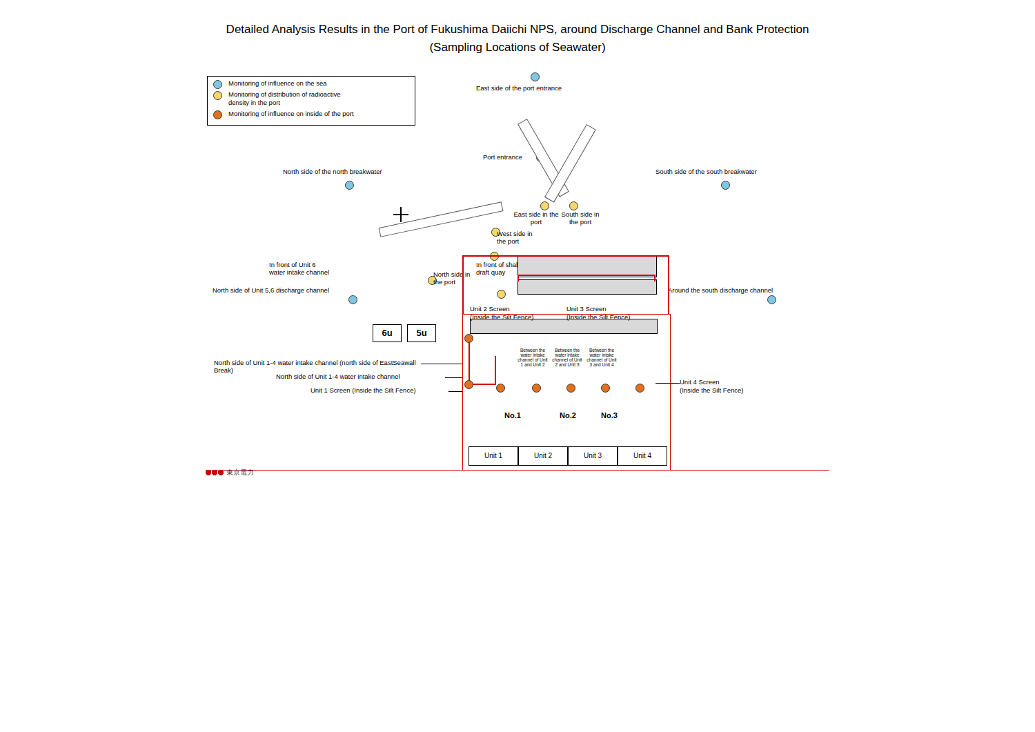Detailed Analysis Results in the Port of Fukushima Daiichi NPS, around Discharge Channel and Bank Protection (Sampling Locations of Seawater)
Monitoring of influence on the sea
Monitoring of distribution of radioactive
density in the port
Monitoring of influence on inside of the port
East side of the port entrance
Port entrance
North side of the north breakwater
South side of the south breakwater
North side of Unit 5,6 discharge channel
Around the south discharge channel
East side in the port
South side in the port
West side in the port
In front of shallow draft quay
North side in the port
In front of Unit 6 water intake channel
Unit 2 Screen
(Inside the Silt Fence)
Unit 3 Screen
(Inside the Silt Fence)
Between the water intake channel of Unit 1 and Unit 2
Between the water intake channel of Unit 2 and Unit 3
Between the water intake channel of Unit 3 and Unit 4
No.1
No.2
No.3
Unit 1
Unit 2
Unit 3
Unit 4
North side of Unit 1-4 water intake channel (north side of EastSeawall Break)
North side of Unit 1-4 water intake channel
Unit 1 Screen (Inside the Silt Fence)
Unit 4 Screen
(Inside the Silt Fence)
6u
5u
東京電力